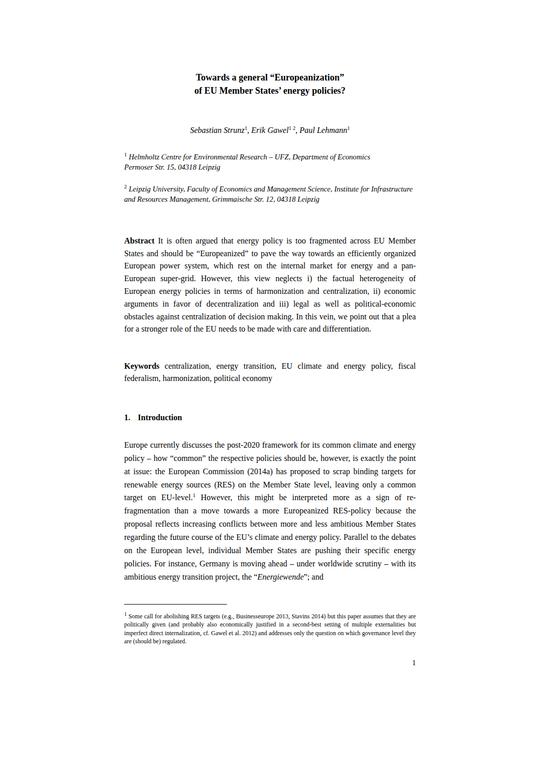Towards a general “Europeanization”
of EU Member States’ energy policies?
Sebastian Strunz1, Erik Gawel1 2, Paul Lehmann1
1 Helmholtz Centre for Environmental Research – UFZ, Department of Economics
Permoser Str. 15, 04318 Leipzig
2 Leipzig University, Faculty of Economics and Management Science, Institute for Infrastructure and Resources Management, Grimmaische Str. 12, 04318 Leipzig
Abstract It is often argued that energy policy is too fragmented across EU Member States and should be “Europeanized” to pave the way towards an efficiently organized European power system, which rest on the internal market for energy and a pan-European super-grid. However, this view neglects i) the factual heterogeneity of European energy policies in terms of harmonization and centralization, ii) economic arguments in favor of decentralization and iii) legal as well as political-economic obstacles against centralization of decision making. In this vein, we point out that a plea for a stronger role of the EU needs to be made with care and differentiation.
Keywords centralization, energy transition, EU climate and energy policy, fiscal federalism, harmonization, political economy
1. Introduction
Europe currently discusses the post-2020 framework for its common climate and energy policy – how “common” the respective policies should be, however, is exactly the point at issue: the European Commission (2014a) has proposed to scrap binding targets for renewable energy sources (RES) on the Member State level, leaving only a common target on EU-level.1 However, this might be interpreted more as a sign of re-fragmentation than a move towards a more Europeanized RES-policy because the proposal reflects increasing conflicts between more and less ambitious Member States regarding the future course of the EU’s climate and energy policy. Parallel to the debates on the European level, individual Member States are pushing their specific energy policies. For instance, Germany is moving ahead – under worldwide scrutiny – with its ambitious energy transition project, the “Energiewende”; and
1 Some call for abolishing RES targets (e.g., Businesseurope 2013, Stavins 2014) but this paper assumes that they are politically given (and probably also economically justified in a second-best setting of multiple externalities but imperfect direct internalization, cf. Gawel et al. 2012) and addresses only the question on which governance level they are (should be) regulated.
1